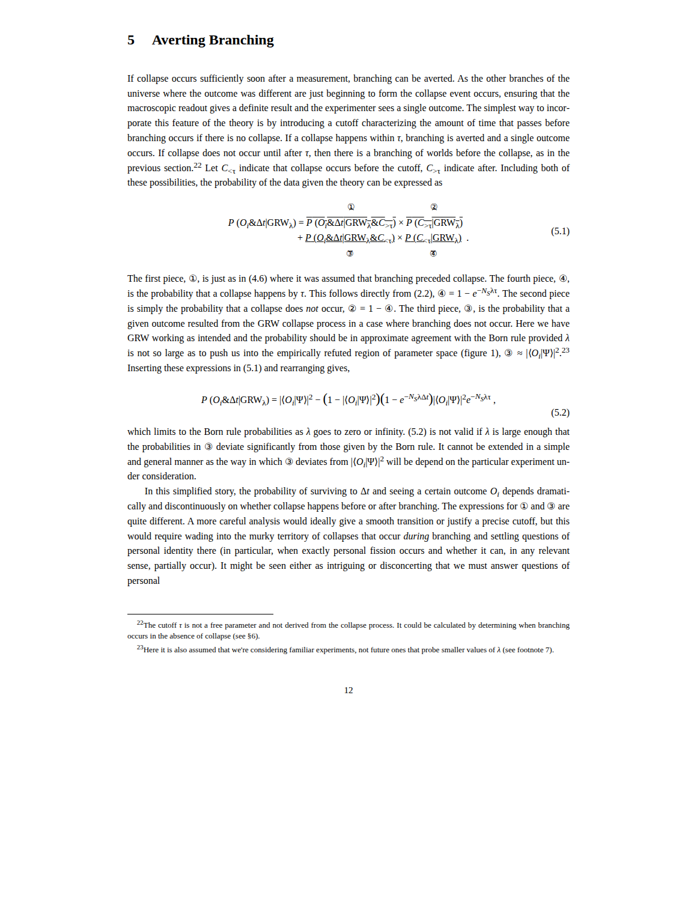5 Averting Branching
If collapse occurs sufficiently soon after a measurement, branching can be averted. As the other branches of the universe where the outcome was different are just beginning to form the collapse event occurs, ensuring that the macroscopic readout gives a definite result and the experimenter sees a single outcome. The simplest way to incorporate this feature of the theory is by introducing a cutoff characterizing the amount of time that passes before branching occurs if there is no collapse. If a collapse happens within τ, branching is averted and a single outcome occurs. If collapse does not occur until after τ, then there is a branching of worlds before the collapse, as in the previous section.22 Let C<τ indicate that collapse occurs before the cutoff, C>τ indicate after. Including both of these possibilities, the probability of the data given the theory can be expressed as
P (Oi&Δt|GRWλ) = ① ⏞ P (Oi&Δt|GRWλ&C>τ) × ② ⏞ P (C>τ|GRWλ)
+ P (Oi&Δt|GRWλ&C<τ) ⏟ ③ × P (C<τ|GRWλ) ⏟ ④ . (5.1)
The first piece, ①, is just as in (4.6) where it was assumed that branching preceded collapse. The fourth piece, ④, is the probability that a collapse happens by τ. This follows directly from (2.2), ④ = 1 − e−NSλτ. The second piece is simply the probability that a collapse does not occur, ② = 1 − ④. The third piece, ③, is the probability that a given outcome resulted from the GRW collapse process in a case where branching does not occur. Here we have GRW working as intended and the probability should be in approximate agreement with the Born rule provided λ is not so large as to push us into the empirically refuted region of parameter space (figure 1), ③ ≈ |⟨Oi|Ψ⟩|2.23 Inserting these expressions in (5.1) and rearranging gives,
P (Oi&Δt|GRWλ) = |⟨Oi|Ψ⟩|2 − (1 − |⟨Oi|Ψ⟩|2)(1 − e−NSλΔt)|⟨Oi|Ψ⟩|2e−NSλτ , (5.2)
which limits to the Born rule probabilities as λ goes to zero or infinity. (5.2) is not valid if λ is large enough that the probabilities in ③ deviate significantly from those given by the Born rule. It cannot be extended in a simple and general manner as the way in which ③ deviates from |⟨Oi|Ψ⟩|2 will be depend on the particular experiment under consideration.
In this simplified story, the probability of surviving to Δt and seeing a certain outcome Oi depends dramatically and discontinuously on whether collapse happens before or after branching. The expressions for ① and ③ are quite different. A more careful analysis would ideally give a smooth transition or justify a precise cutoff, but this would require wading into the murky territory of collapses that occur during branching and settling questions of personal identity there (in particular, when exactly personal fission occurs and whether it can, in any relevant sense, partially occur). It might be seen either as intriguing or disconcerting that we must answer questions of personal
22The cutoff τ is not a free parameter and not derived from the collapse process. It could be calculated by determining when branching occurs in the absence of collapse (see §6).
23Here it is also assumed that we're considering familiar experiments, not future ones that probe smaller values of λ (see footnote 7).
12